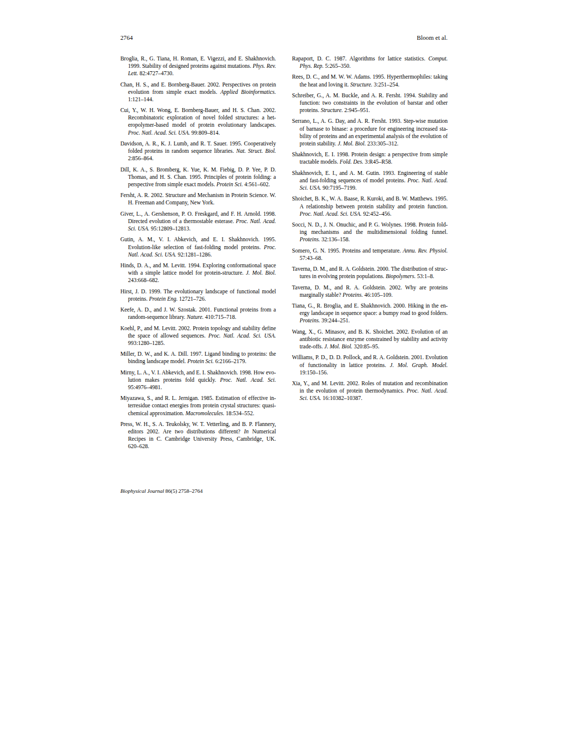2764
Bloom et al.
Broglia, R., G. Tiana, H. Roman, E. Vigezzi, and E. Shakhnovich. 1999. Stability of designed proteins against mutations. Phys. Rev. Lett. 82:4727–4730.
Chan, H. S., and E. Bornberg-Bauer. 2002. Perspectives on protein evolution from simple exact models. Applied Bioinformatics. 1:121–144.
Cui, Y., W. H. Wong, E. Bornberg-Bauer, and H. S. Chan. 2002. Recombinatoric exploration of novel folded structures: a heteropolymer-based model of protein evolutionary landscapes. Proc. Natl. Acad. Sci. USA. 99:809–814.
Davidson, A. R., K. J. Lumb, and R. T. Sauer. 1995. Cooperatively folded proteins in random sequence libraries. Nat. Struct. Biol. 2:856–864.
Dill, K. A., S. Bromberg, K. Yue, K. M. Fiebig, D. P. Yee, P. D. Thomas, and H. S. Chan. 1995. Principles of protein folding: a perspective from simple exact models. Protein Sci. 4:561–602.
Fersht, A. R. 2002. Structure and Mechanism in Protein Science. W. H. Freeman and Company, New York.
Giver, L., A. Gershenson, P. O. Freskgard, and F. H. Arnold. 1998. Directed evolution of a thermostable esterase. Proc. Natl. Acad. Sci. USA. 95:12809–12813.
Gutin, A. M., V. I. Abkevich, and E. I. Shakhnovich. 1995. Evolution-like selection of fast-folding model proteins. Proc. Natl. Acad. Sci. USA. 92:1281–1286.
Hinds, D. A., and M. Levitt. 1994. Exploring conformational space with a simple lattice model for protein-structure. J. Mol. Biol. 243:668–682.
Hirst, J. D. 1999. The evolutionary landscape of functional model proteins. Protein Eng. 12721–726.
Keefe, A. D., and J. W. Szostak. 2001. Functional proteins from a random-sequence library. Nature. 410:715–718.
Koehl, P., and M. Levitt. 2002. Protein topology and stability define the space of allowed sequences. Proc. Natl. Acad. Sci. USA. 993:1280–1285.
Miller, D. W., and K. A. Dill. 1997. Ligand binding to proteins: the binding landscape model. Protein Sci. 6:2166–2179.
Mirny, L. A., V. I. Abkevich, and E. I. Shakhnovich. 1998. How evolution makes proteins fold quickly. Proc. Natl. Acad. Sci. 95:4976–4981.
Miyazawa, S., and R. L. Jernigan. 1985. Estimation of effective interresidue contact energies from protein crystal structures: quasi-chemical approximation. Macromolecules. 18:534–552.
Press, W. H., S. A. Teukolsky, W. T. Vetterling, and B. P. Flannery, editors 2002. Are two distributions different? In Numerical Recipes in C. Cambridge University Press, Cambridge, UK. 620–628.
Rapaport, D. C. 1987. Algorithms for lattice statistics. Comput. Phys. Rep. 5:265–350.
Rees, D. C., and M. W. W. Adams. 1995. Hyperthermophiles: taking the heat and loving it. Structure. 3:251–254.
Schreiber, G., A. M. Buckle, and A. R. Fersht. 1994. Stability and function: two constraints in the evolution of barstar and other proteins. Structure. 2:945–951.
Serrano, L., A. G. Day, and A. R. Fersht. 1993. Step-wise mutation of barnase to binase: a procedure for engineering increased stability of proteins and an experimental analysis of the evolution of protein stability. J. Mol. Biol. 233:305–312.
Shakhnovich, E. I. 1998. Protein design: a perspective from simple tractable models. Fold. Des. 3:R45–R58.
Shakhnovich, E. I., and A. M. Gutin. 1993. Engineering of stable and fast-folding sequences of model proteins. Proc. Natl. Acad. Sci. USA. 90:7195–7199.
Shoichet, B. K., W. A. Baase, R. Kuroki, and B. W. Matthews. 1995. A relationship between protein stability and protein function. Proc. Natl. Acad. Sci. USA. 92:452–456.
Socci, N. D., J. N. Onuchic, and P. G. Wolynes. 1998. Protein folding mechanisms and the multidimensional folding funnel. Proteins. 32:136–158.
Somero, G. N. 1995. Proteins and temperature. Annu. Rev. Physiol. 57:43–68.
Taverna, D. M., and R. A. Goldstein. 2000. The distribution of structures in evolving protein populations. Biopolymers. 53:1–8.
Taverna, D. M., and R. A. Goldstein. 2002. Why are proteins marginally stable? Proteins. 46:105–109.
Tiana, G., R. Broglia, and E. Shakhnovich. 2000. Hiking in the energy landscape in sequence space: a bumpy road to good folders. Proteins. 39:244–251.
Wang, X., G. Minasov, and B. K. Shoichet. 2002. Evolution of an antibiotic resistance enzyme constrained by stability and activity trade-offs. J. Mol. Biol. 320:85–95.
Williams, P. D., D. D. Pollock, and R. A. Goldstein. 2001. Evolution of functionality in lattice proteins. J. Mol. Graph. Model. 19:150–156.
Xia, Y., and M. Levitt. 2002. Roles of mutation and recombination in the evolution of protein thermodynamics. Proc. Natl. Acad. Sci. USA. 16:10382–10387.
Biophysical Journal 86(5) 2758–2764